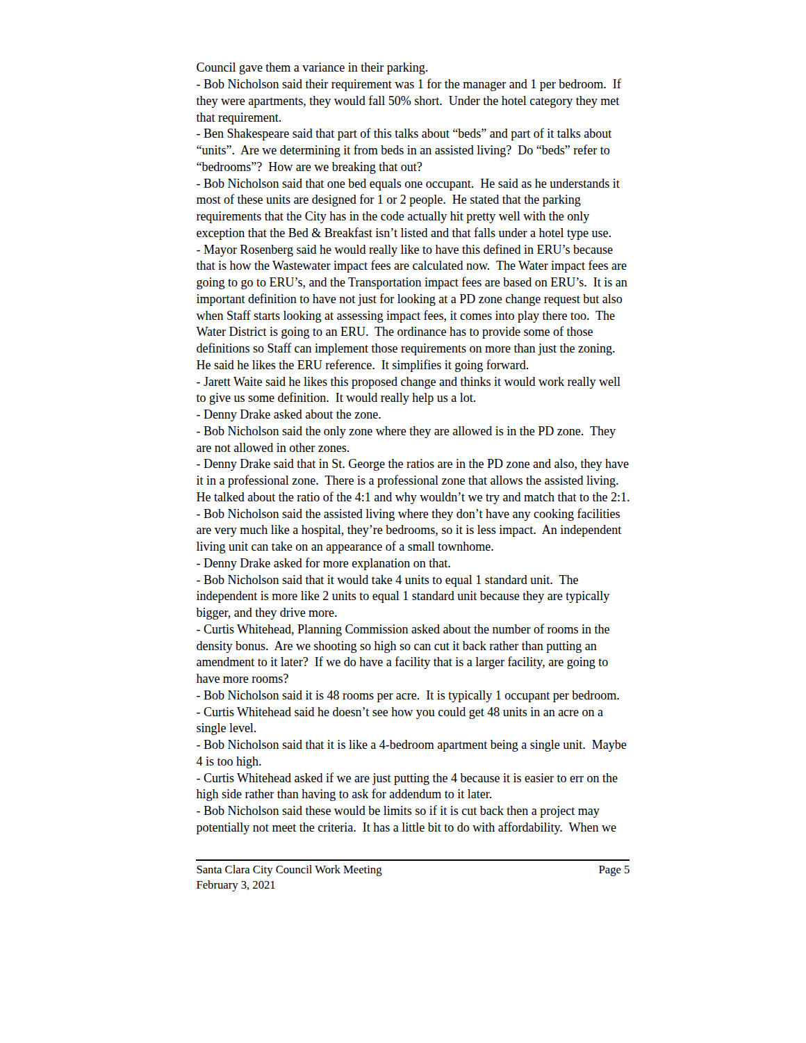Council gave them a variance in their parking.
- Bob Nicholson said their requirement was 1 for the manager and 1 per bedroom. If they were apartments, they would fall 50% short. Under the hotel category they met that requirement.
- Ben Shakespeare said that part of this talks about “beds” and part of it talks about “units”. Are we determining it from beds in an assisted living? Do “beds” refer to “bedrooms”? How are we breaking that out?
- Bob Nicholson said that one bed equals one occupant. He said as he understands it most of these units are designed for 1 or 2 people. He stated that the parking requirements that the City has in the code actually hit pretty well with the only exception that the Bed & Breakfast isn’t listed and that falls under a hotel type use.
- Mayor Rosenberg said he would really like to have this defined in ERU’s because that is how the Wastewater impact fees are calculated now. The Water impact fees are going to go to ERU’s, and the Transportation impact fees are based on ERU’s. It is an important definition to have not just for looking at a PD zone change request but also when Staff starts looking at assessing impact fees, it comes into play there too. The Water District is going to an ERU. The ordinance has to provide some of those definitions so Staff can implement those requirements on more than just the zoning. He said he likes the ERU reference. It simplifies it going forward.
- Jarett Waite said he likes this proposed change and thinks it would work really well to give us some definition. It would really help us a lot.
- Denny Drake asked about the zone.
- Bob Nicholson said the only zone where they are allowed is in the PD zone. They are not allowed in other zones.
- Denny Drake said that in St. George the ratios are in the PD zone and also, they have it in a professional zone. There is a professional zone that allows the assisted living. He talked about the ratio of the 4:1 and why wouldn’t we try and match that to the 2:1.
- Bob Nicholson said the assisted living where they don’t have any cooking facilities are very much like a hospital, they’re bedrooms, so it is less impact. An independent living unit can take on an appearance of a small townhome.
- Denny Drake asked for more explanation on that.
- Bob Nicholson said that it would take 4 units to equal 1 standard unit. The independent is more like 2 units to equal 1 standard unit because they are typically bigger, and they drive more.
- Curtis Whitehead, Planning Commission asked about the number of rooms in the density bonus. Are we shooting so high so can cut it back rather than putting an amendment to it later? If we do have a facility that is a larger facility, are going to have more rooms?
- Bob Nicholson said it is 48 rooms per acre. It is typically 1 occupant per bedroom.
- Curtis Whitehead said he doesn’t see how you could get 48 units in an acre on a single level.
- Bob Nicholson said that it is like a 4-bedroom apartment being a single unit. Maybe 4 is too high.
- Curtis Whitehead asked if we are just putting the 4 because it is easier to err on the high side rather than having to ask for addendum to it later.
- Bob Nicholson said these would be limits so if it is cut back then a project may potentially not meet the criteria. It has a little bit to do with affordability. When we
Santa Clara City Council Work Meeting
Page 5
February 3, 2021